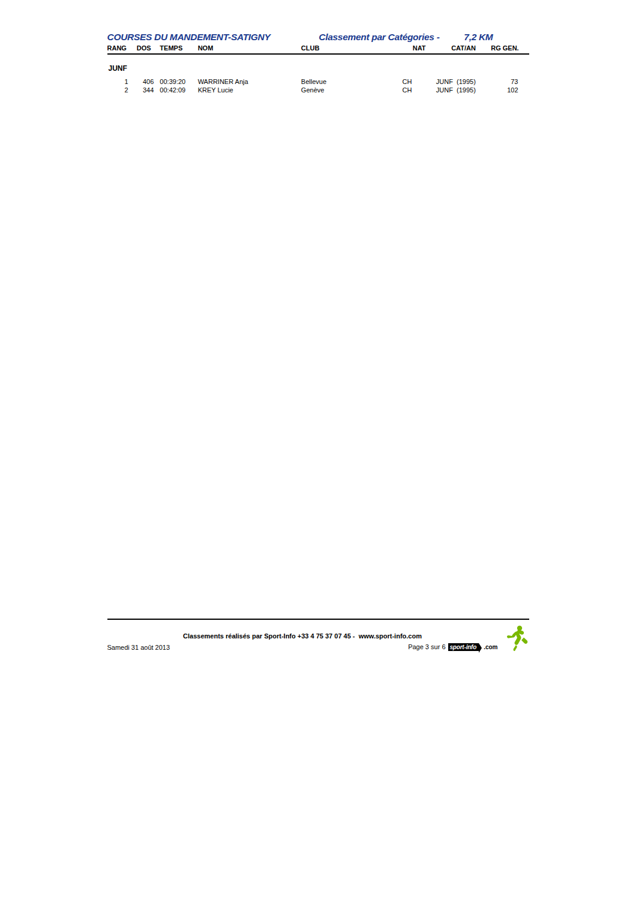COURSES DU MANDEMENT-SATIGNY
Classement par Catégories -
7,2 KM
| RANG | DOS | TEMPS | NOM | CLUB | NAT | CAT/AN | RG GEN. |
| --- | --- | --- | --- | --- | --- | --- | --- |
| JUNF |
| 1 | 406 | 00:39:20 | WARRINER Anja | Bellevue | CH | JUNF (1995) | 73 |
| 2 | 344 | 00:42:09 | KREY Lucie | Genève | CH | JUNF (1995) | 102 |
Classements réalisés par Sport-Info +33 4 75 37 07 45 - www.sport-info.com
Samedi 31 août 2013
Page 3 sur 6 sport-info .com